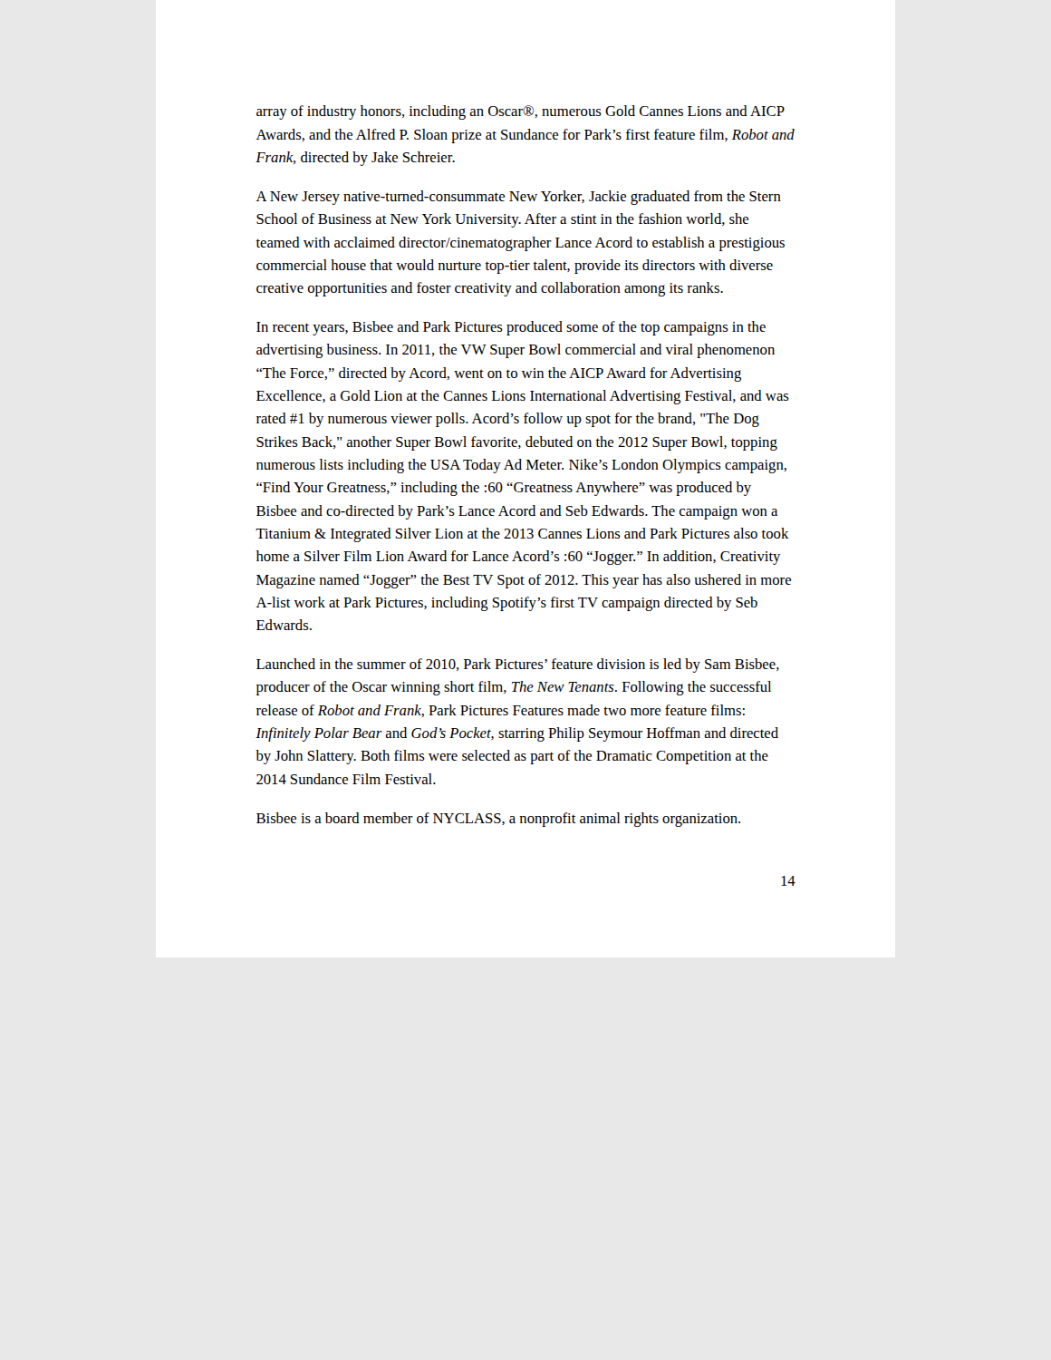array of industry honors, including an Oscar®, numerous Gold Cannes Lions and AICP Awards, and the Alfred P. Sloan prize at Sundance for Park’s first feature film, Robot and Frank, directed by Jake Schreier.
A New Jersey native-turned-consummate New Yorker, Jackie graduated from the Stern School of Business at New York University. After a stint in the fashion world, she teamed with acclaimed director/cinematographer Lance Acord to establish a prestigious commercial house that would nurture top-tier talent, provide its directors with diverse creative opportunities and foster creativity and collaboration among its ranks.
In recent years, Bisbee and Park Pictures produced some of the top campaigns in the advertising business. In 2011, the VW Super Bowl commercial and viral phenomenon “The Force,” directed by Acord, went on to win the AICP Award for Advertising Excellence, a Gold Lion at the Cannes Lions International Advertising Festival, and was rated #1 by numerous viewer polls. Acord’s follow up spot for the brand, "The Dog Strikes Back," another Super Bowl favorite, debuted on the 2012 Super Bowl, topping numerous lists including the USA Today Ad Meter. Nike’s London Olympics campaign, “Find Your Greatness,” including the :60 “Greatness Anywhere” was produced by Bisbee and co-directed by Park’s Lance Acord and Seb Edwards. The campaign won a Titanium & Integrated Silver Lion at the 2013 Cannes Lions and Park Pictures also took home a Silver Film Lion Award for Lance Acord’s :60 “Jogger.” In addition, Creativity Magazine named “Jogger” the Best TV Spot of 2012. This year has also ushered in more A-list work at Park Pictures, including Spotify’s first TV campaign directed by Seb Edwards.
Launched in the summer of 2010, Park Pictures’ feature division is led by Sam Bisbee, producer of the Oscar winning short film, The New Tenants. Following the successful release of Robot and Frank, Park Pictures Features made two more feature films: Infinitely Polar Bear and God’s Pocket, starring Philip Seymour Hoffman and directed by John Slattery. Both films were selected as part of the Dramatic Competition at the 2014 Sundance Film Festival.
Bisbee is a board member of NYCLASS, a nonprofit animal rights organization.
14